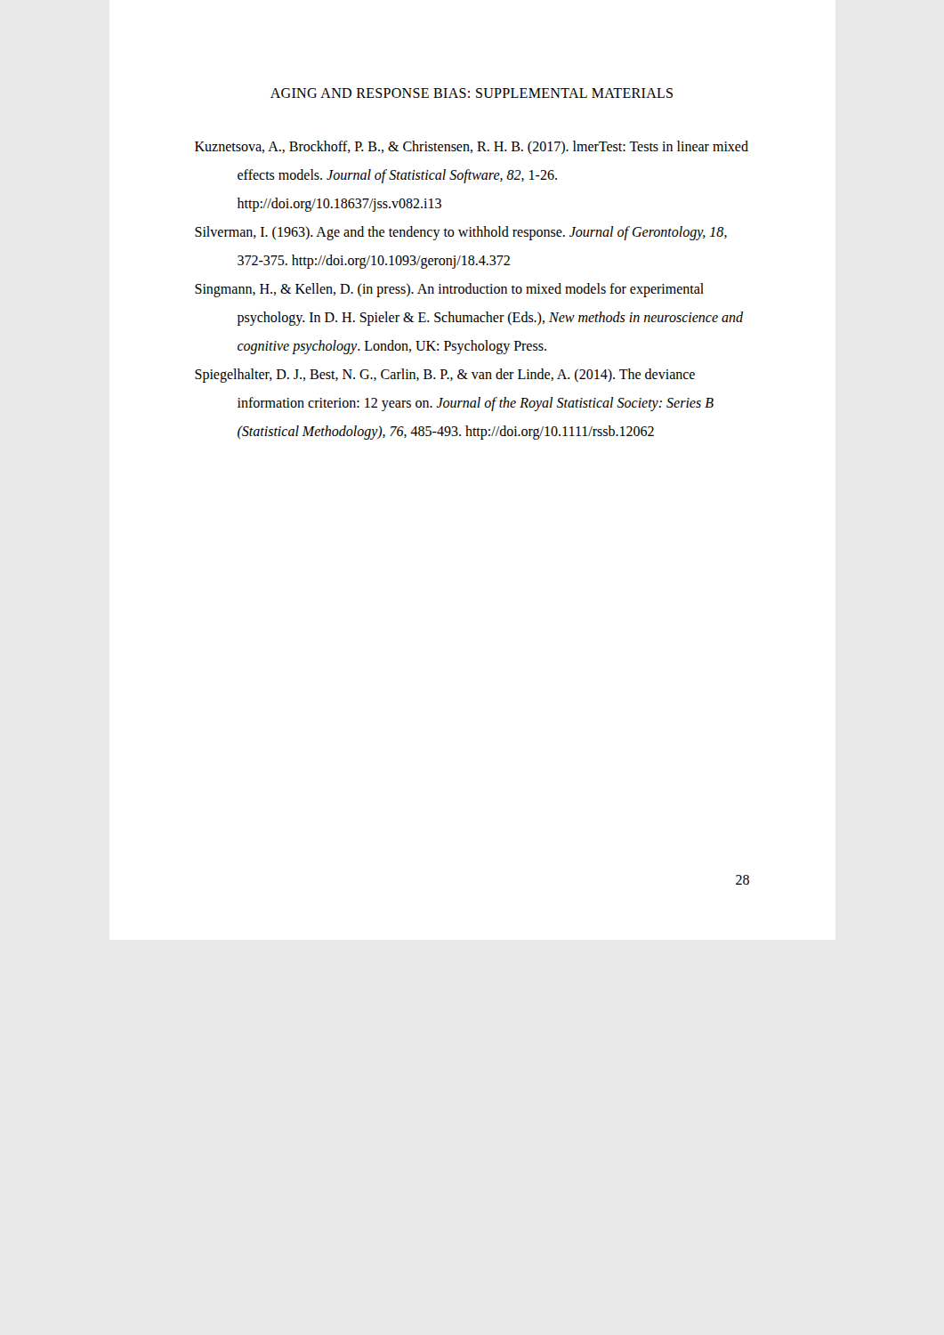AGING AND RESPONSE BIAS: SUPPLEMENTAL MATERIALS
Kuznetsova, A., Brockhoff, P. B., & Christensen, R. H. B. (2017). lmerTest: Tests in linear mixed effects models. Journal of Statistical Software, 82, 1-26. http://doi.org/10.18637/jss.v082.i13
Silverman, I. (1963). Age and the tendency to withhold response. Journal of Gerontology, 18, 372-375. http://doi.org/10.1093/geronj/18.4.372
Singmann, H., & Kellen, D. (in press). An introduction to mixed models for experimental psychology. In D. H. Spieler & E. Schumacher (Eds.), New methods in neuroscience and cognitive psychology. London, UK: Psychology Press.
Spiegelhalter, D. J., Best, N. G., Carlin, B. P., & van der Linde, A. (2014). The deviance information criterion: 12 years on. Journal of the Royal Statistical Society: Series B (Statistical Methodology), 76, 485-493. http://doi.org/10.1111/rssb.12062
28